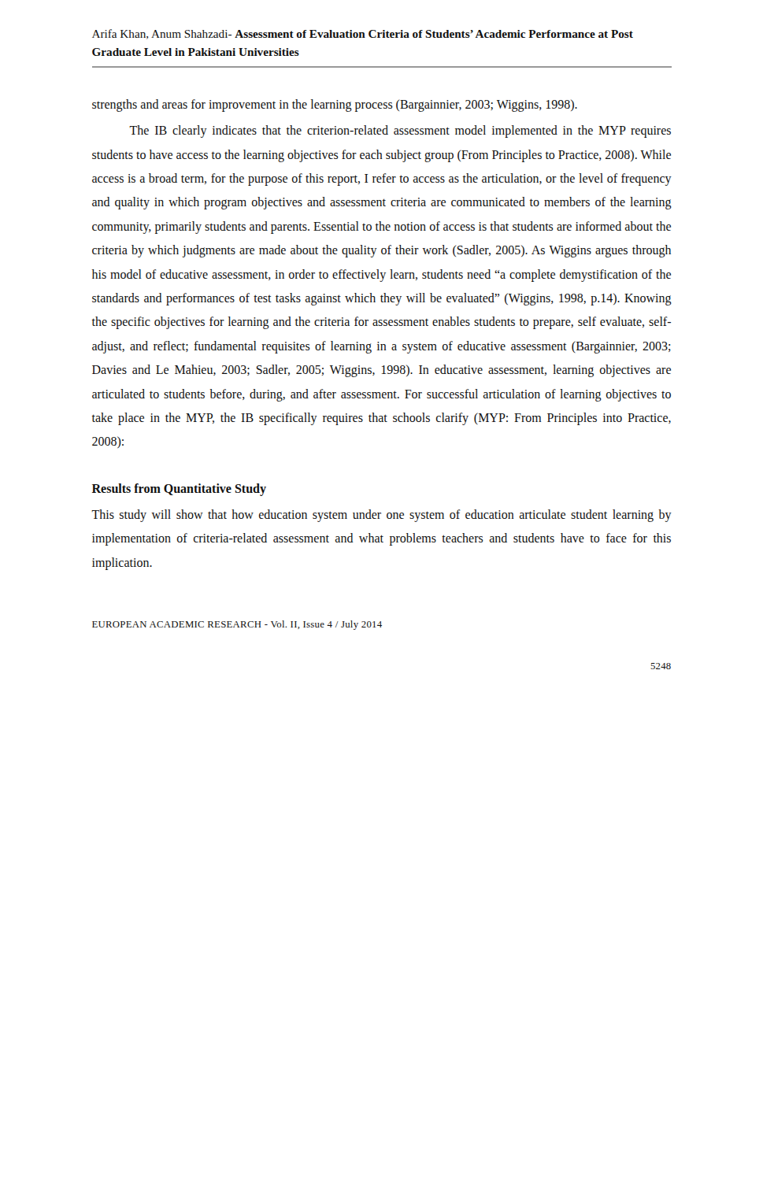Arifa Khan, Anum Shahzadi- Assessment of Evaluation Criteria of Students’ Academic Performance at Post Graduate Level in Pakistani Universities
strengths and areas for improvement in the learning process (Bargainnier, 2003; Wiggins, 1998).
The IB clearly indicates that the criterion-related assessment model implemented in the MYP requires students to have access to the learning objectives for each subject group (From Principles to Practice, 2008). While access is a broad term, for the purpose of this report, I refer to access as the articulation, or the level of frequency and quality in which program objectives and assessment criteria are communicated to members of the learning community, primarily students and parents. Essential to the notion of access is that students are informed about the criteria by which judgments are made about the quality of their work (Sadler, 2005). As Wiggins argues through his model of educative assessment, in order to effectively learn, students need “a complete demystification of the standards and performances of test tasks against which they will be evaluated” (Wiggins, 1998, p.14). Knowing the specific objectives for learning and the criteria for assessment enables students to prepare, self evaluate, self-adjust, and reflect; fundamental requisites of learning in a system of educative assessment (Bargainnier, 2003; Davies and Le Mahieu, 2003; Sadler, 2005; Wiggins, 1998). In educative assessment, learning objectives are articulated to students before, during, and after assessment. For successful articulation of learning objectives to take place in the MYP, the IB specifically requires that schools clarify (MYP: From Principles into Practice, 2008):
Results from Quantitative Study
This study will show that how education system under one system of education articulate student learning by implementation of criteria-related assessment and what problems teachers and students have to face for this implication.
EUROPEAN ACADEMIC RESEARCH - Vol. II, Issue 4 / July 2014
5248